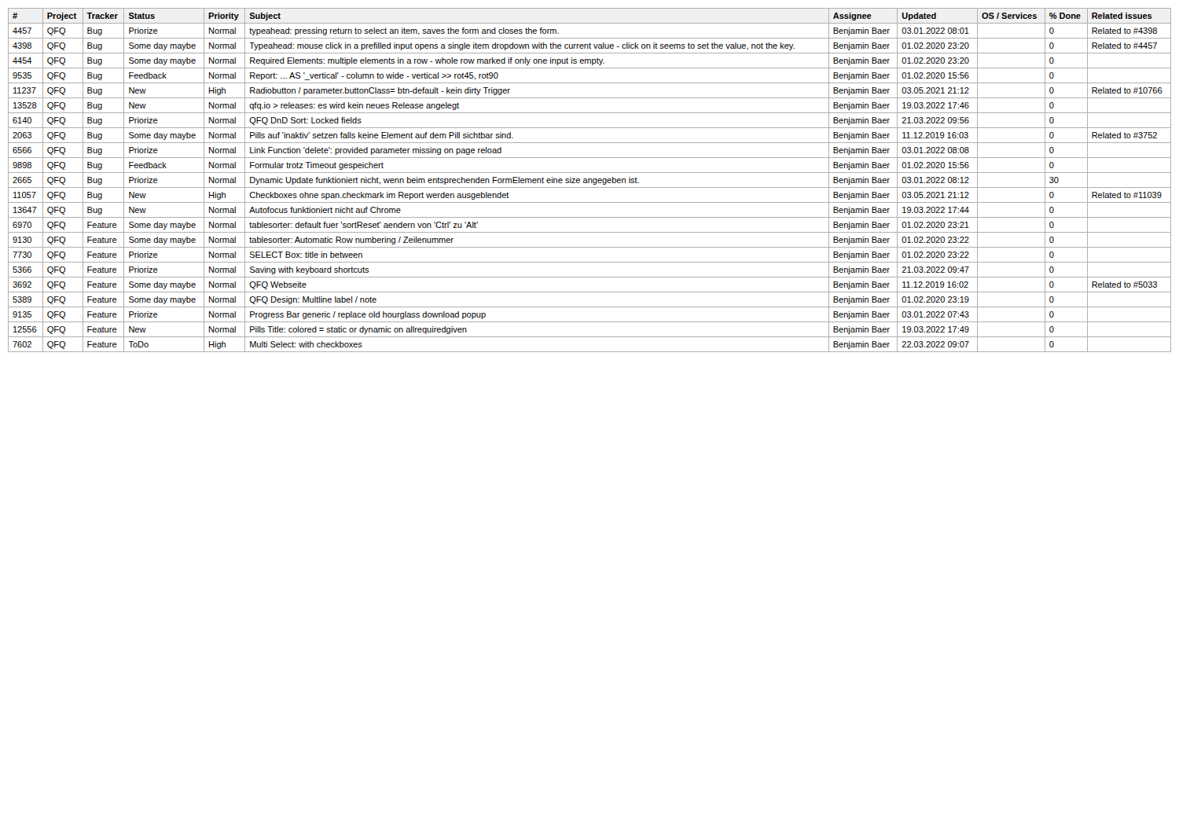| # | Project | Tracker | Status | Priority | Subject | Assignee | Updated | OS / Services | % Done | Related issues |
| --- | --- | --- | --- | --- | --- | --- | --- | --- | --- | --- |
| 4457 | QFQ | Bug | Priorize | Normal | typeahead: pressing return to select an item, saves the form and closes the form. | Benjamin Baer | 03.01.2022 08:01 | | 0 | Related to #4398 |
| 4398 | QFQ | Bug | Some day maybe | Normal | Typeahead: mouse click in a prefilled input opens a single item dropdown with the current value - click on it seems to set the value, not the key. | Benjamin Baer | 01.02.2020 23:20 | | 0 | Related to #4457 |
| 4454 | QFQ | Bug | Some day maybe | Normal | Required Elements: multiple elements in a row - whole row marked if only one input is empty. | Benjamin Baer | 01.02.2020 23:20 | | 0 | |
| 9535 | QFQ | Bug | Feedback | Normal | Report: ... AS '_vertical' - column to wide - vertical >> rot45, rot90 | Benjamin Baer | 01.02.2020 15:56 | | 0 | |
| 11237 | QFQ | Bug | New | High | Radiobutton / parameter.buttonClass= btn-default - kein dirty Trigger | Benjamin Baer | 03.05.2021 21:12 | | 0 | Related to #10766 |
| 13528 | QFQ | Bug | New | Normal | qfq.io > releases: es wird kein neues Release angelegt | Benjamin Baer | 19.03.2022 17:46 | | 0 | |
| 6140 | QFQ | Bug | Priorize | Normal | QFQ DnD Sort: Locked fields | Benjamin Baer | 21.03.2022 09:56 | | 0 | |
| 2063 | QFQ | Bug | Some day maybe | Normal | Pills auf 'inaktiv' setzen falls keine Element auf dem Pill sichtbar sind. | Benjamin Baer | 11.12.2019 16:03 | | 0 | Related to #3752 |
| 6566 | QFQ | Bug | Priorize | Normal | Link Function 'delete': provided parameter missing on page reload | Benjamin Baer | 03.01.2022 08:08 | | 0 | |
| 9898 | QFQ | Bug | Feedback | Normal | Formular trotz Timeout gespeichert | Benjamin Baer | 01.02.2020 15:56 | | 0 | |
| 2665 | QFQ | Bug | Priorize | Normal | Dynamic Update funktioniert nicht, wenn beim entsprechenden FormElement eine size angegeben ist. | Benjamin Baer | 03.01.2022 08:12 | | 30 | |
| 11057 | QFQ | Bug | New | High | Checkboxes ohne span.checkmark im Report werden ausgeblendet | Benjamin Baer | 03.05.2021 21:12 | | 0 | Related to #11039 |
| 13647 | QFQ | Bug | New | Normal | Autofocus funktioniert nicht auf Chrome | Benjamin Baer | 19.03.2022 17:44 | | 0 | |
| 6970 | QFQ | Feature | Some day maybe | Normal | tablesorter: default fuer 'sortReset' aendern von 'Ctrl' zu 'Alt' | Benjamin Baer | 01.02.2020 23:21 | | 0 | |
| 9130 | QFQ | Feature | Some day maybe | Normal | tablesorter: Automatic Row numbering / Zeilenummer | Benjamin Baer | 01.02.2020 23:22 | | 0 | |
| 7730 | QFQ | Feature | Priorize | Normal | SELECT Box: title in between | Benjamin Baer | 01.02.2020 23:22 | | 0 | |
| 5366 | QFQ | Feature | Priorize | Normal | Saving with keyboard shortcuts | Benjamin Baer | 21.03.2022 09:47 | | 0 | |
| 3692 | QFQ | Feature | Some day maybe | Normal | QFQ Webseite | Benjamin Baer | 11.12.2019 16:02 | | 0 | Related to #5033 |
| 5389 | QFQ | Feature | Some day maybe | Normal | QFQ Design: Multline label / note | Benjamin Baer | 01.02.2020 23:19 | | 0 | |
| 9135 | QFQ | Feature | Priorize | Normal | Progress Bar generic / replace old hourglass download popup | Benjamin Baer | 03.01.2022 07:43 | | 0 | |
| 12556 | QFQ | Feature | New | Normal | Pills Title: colored = static or dynamic on allrequiredgiven | Benjamin Baer | 19.03.2022 17:49 | | 0 | |
| 7602 | QFQ | Feature | ToDo | High | Multi Select: with checkboxes | Benjamin Baer | 22.03.2022 09:07 | | 0 | |